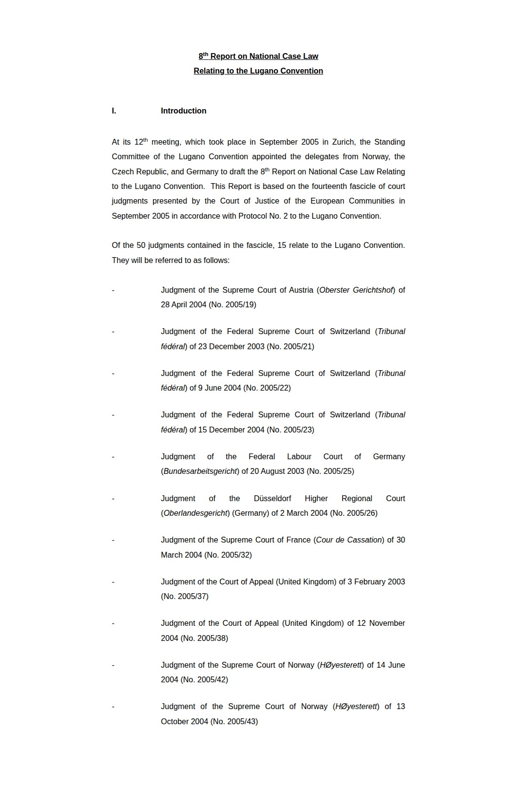8th Report on National Case Law Relating to the Lugano Convention
I. Introduction
At its 12th meeting, which took place in September 2005 in Zurich, the Standing Committee of the Lugano Convention appointed the delegates from Norway, the Czech Republic, and Germany to draft the 8th Report on National Case Law Relating to the Lugano Convention. This Report is based on the fourteenth fascicle of court judgments presented by the Court of Justice of the European Communities in September 2005 in accordance with Protocol No. 2 to the Lugano Convention.
Of the 50 judgments contained in the fascicle, 15 relate to the Lugano Convention. They will be referred to as follows:
Judgment of the Supreme Court of Austria (Oberster Gerichtshof) of 28 April 2004 (No. 2005/19)
Judgment of the Federal Supreme Court of Switzerland (Tribunal fédéral) of 23 December 2003 (No. 2005/21)
Judgment of the Federal Supreme Court of Switzerland (Tribunal fédéral) of 9 June 2004 (No. 2005/22)
Judgment of the Federal Supreme Court of Switzerland (Tribunal fédéral) of 15 December 2004 (No. 2005/23)
Judgment of the Federal Labour Court of Germany (Bundesarbeitsgericht) of 20 August 2003 (No. 2005/25)
Judgment of the Düsseldorf Higher Regional Court (Oberlandesgericht) (Germany) of 2 March 2004 (No. 2005/26)
Judgment of the Supreme Court of France (Cour de Cassation) of 30 March 2004 (No. 2005/32)
Judgment of the Court of Appeal (United Kingdom) of 3 February 2003 (No. 2005/37)
Judgment of the Court of Appeal (United Kingdom) of 12 November 2004 (No. 2005/38)
Judgment of the Supreme Court of Norway (HØyesterett) of 14 June 2004 (No. 2005/42)
Judgment of the Supreme Court of Norway (HØyesterett) of 13 October 2004 (No. 2005/43)